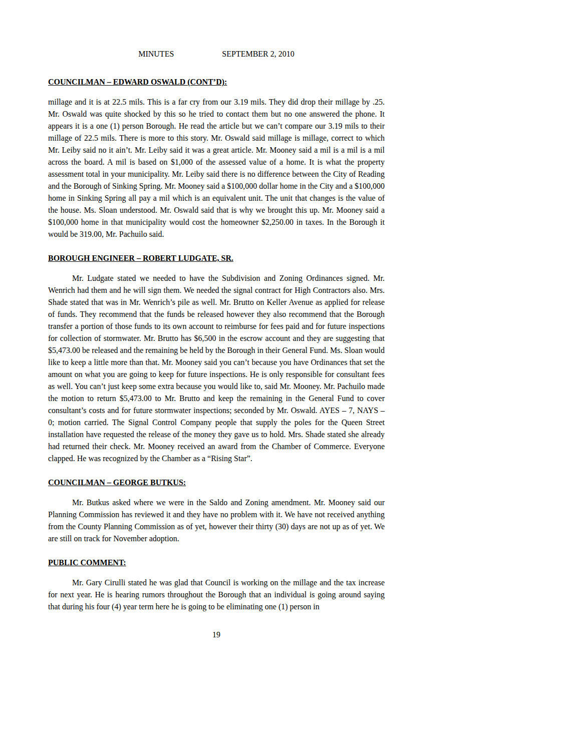MINUTES SEPTEMBER 2, 2010
Councilman – Edward Oswald (cont’d):
millage and it is at 22.5 mils. This is a far cry from our 3.19 mils. They did drop their millage by .25. Mr. Oswald was quite shocked by this so he tried to contact them but no one answered the phone. It appears it is a one (1) person Borough. He read the article but we can’t compare our 3.19 mils to their millage of 22.5 mils. There is more to this story. Mr. Oswald said millage is millage, correct to which Mr. Leiby said no it ain’t. Mr. Leiby said it was a great article. Mr. Mooney said a mil is a mil is a mil across the board. A mil is based on $1,000 of the assessed value of a home. It is what the property assessment total in your municipality. Mr. Leiby said there is no difference between the City of Reading and the Borough of Sinking Spring. Mr. Mooney said a $100,000 dollar home in the City and a $100,000 home in Sinking Spring all pay a mil which is an equivalent unit. The unit that changes is the value of the house. Ms. Sloan understood. Mr. Oswald said that is why we brought this up. Mr. Mooney said a $100,000 home in that municipality would cost the homeowner $2,250.00 in taxes. In the Borough it would be 319.00, Mr. Pachuilo said.
Borough Engineer – Robert Ludgate, Sr.
Mr. Ludgate stated we needed to have the Subdivision and Zoning Ordinances signed. Mr. Wenrich had them and he will sign them. We needed the signal contract for High Contractors also. Mrs. Shade stated that was in Mr. Wenrich’s pile as well. Mr. Brutto on Keller Avenue as applied for release of funds. They recommend that the funds be released however they also recommend that the Borough transfer a portion of those funds to its own account to reimburse for fees paid and for future inspections for collection of stormwater. Mr. Brutto has $6,500 in the escrow account and they are suggesting that $5,473.00 be released and the remaining be held by the Borough in their General Fund. Ms. Sloan would like to keep a little more than that. Mr. Mooney said you can’t because you have Ordinances that set the amount on what you are going to keep for future inspections. He is only responsible for consultant fees as well. You can’t just keep some extra because you would like to, said Mr. Mooney. Mr. Pachuilo made the motion to return $5,473.00 to Mr. Brutto and keep the remaining in the General Fund to cover consultant’s costs and for future stormwater inspections; seconded by Mr. Oswald. AYES – 7, NAYS – 0; motion carried. The Signal Control Company people that supply the poles for the Queen Street installation have requested the release of the money they gave us to hold. Mrs. Shade stated she already had returned their check. Mr. Mooney received an award from the Chamber of Commerce. Everyone clapped. He was recognized by the Chamber as a “Rising Star”.
Councilman – George Butkus:
Mr. Butkus asked where we were in the Saldo and Zoning amendment. Mr. Mooney said our Planning Commission has reviewed it and they have no problem with it. We have not received anything from the County Planning Commission as of yet, however their thirty (30) days are not up as of yet. We are still on track for November adoption.
Public Comment:
Mr. Gary Cirulli stated he was glad that Council is working on the millage and the tax increase for next year. He is hearing rumors throughout the Borough that an individual is going around saying that during his four (4) year term here he is going to be eliminating one (1) person in
19